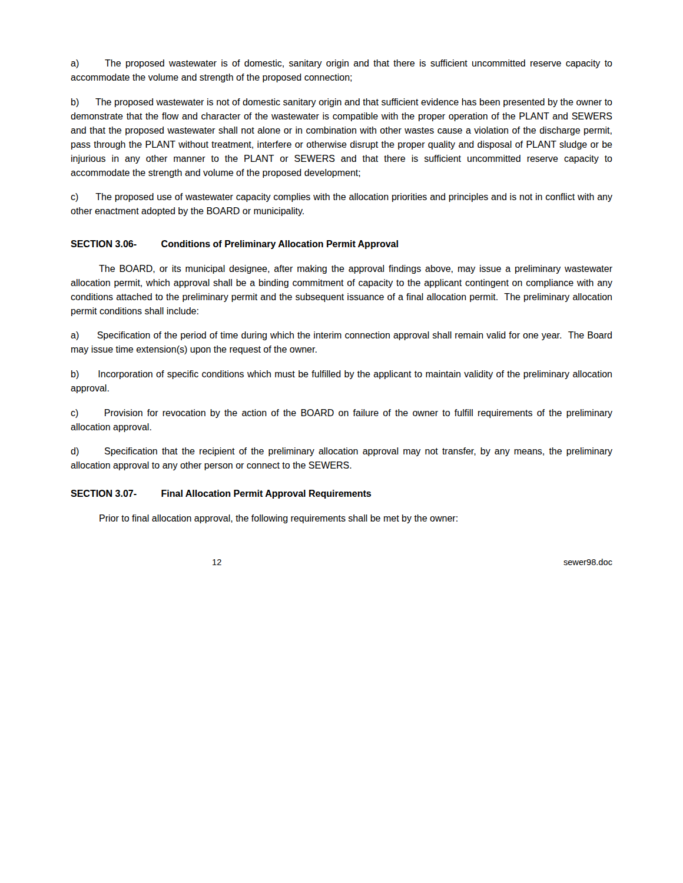a) The proposed wastewater is of domestic, sanitary origin and that there is sufficient uncommitted reserve capacity to accommodate the volume and strength of the proposed connection;
b) The proposed wastewater is not of domestic sanitary origin and that sufficient evidence has been presented by the owner to demonstrate that the flow and character of the wastewater is compatible with the proper operation of the PLANT and SEWERS and that the proposed wastewater shall not alone or in combination with other wastes cause a violation of the discharge permit, pass through the PLANT without treatment, interfere or otherwise disrupt the proper quality and disposal of PLANT sludge or be injurious in any other manner to the PLANT or SEWERS and that there is sufficient uncommitted reserve capacity to accommodate the strength and volume of the proposed development;
c) The proposed use of wastewater capacity complies with the allocation priorities and principles and is not in conflict with any other enactment adopted by the BOARD or municipality.
SECTION 3.06-Conditions of Preliminary Allocation Permit Approval
The BOARD, or its municipal designee, after making the approval findings above, may issue a preliminary wastewater allocation permit, which approval shall be a binding commitment of capacity to the applicant contingent on compliance with any conditions attached to the preliminary permit and the subsequent issuance of a final allocation permit. The preliminary allocation permit conditions shall include:
a) Specification of the period of time during which the interim connection approval shall remain valid for one year. The Board may issue time extension(s) upon the request of the owner.
b) Incorporation of specific conditions which must be fulfilled by the applicant to maintain validity of the preliminary allocation approval.
c) Provision for revocation by the action of the BOARD on failure of the owner to fulfill requirements of the preliminary allocation approval.
d) Specification that the recipient of the preliminary allocation approval may not transfer, by any means, the preliminary allocation approval to any other person or connect to the SEWERS.
SECTION 3.07-Final Allocation Permit Approval Requirements
Prior to final allocation approval, the following requirements shall be met by the owner:
12 sewer98.doc